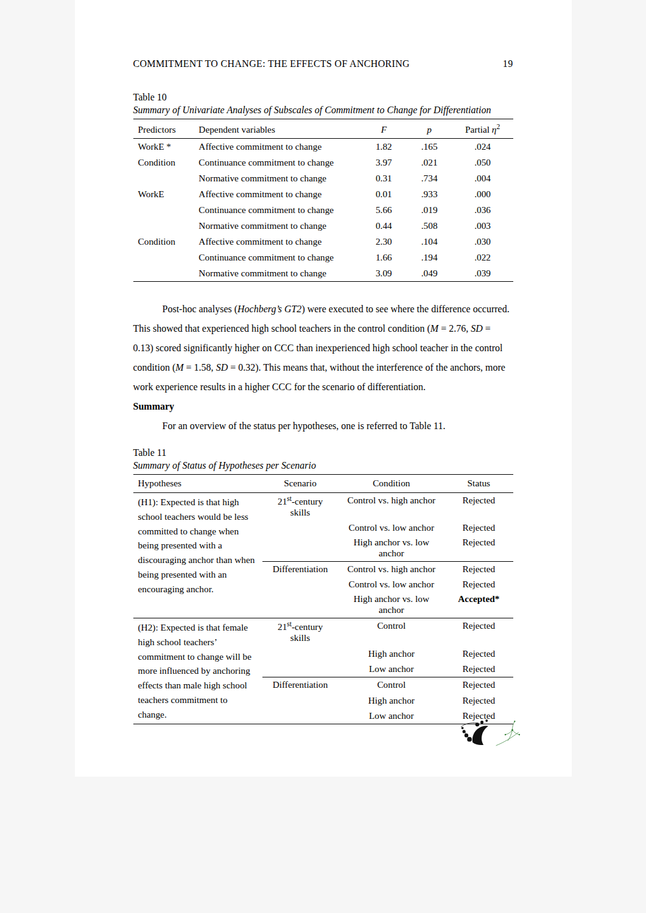Commitment to Change: The Effects of Anchoring
19
Table 10
Summary of Univariate Analyses of Subscales of Commitment to Change for Differentiation
| Predictors | Dependent variables | F | p | Partial η 2 |
| --- | --- | --- | --- | --- |
| WorkE * | Affective commitment to change | 1.82 | .165 | .024 |
| Condition | Continuance commitment to change | 3.97 | .021 | .050 |
| | Normative commitment to change | 0.31 | .734 | .004 |
| WorkE | Affective commitment to change | 0.01 | .933 | .000 |
| | Continuance commitment to change | 5.66 | .019 | .036 |
| | Normative commitment to change | 0.44 | .508 | .003 |
| Condition | Affective commitment to change | 2.30 | .104 | .030 |
| | Continuance commitment to change | 1.66 | .194 | .022 |
| | Normative commitment to change | 3.09 | .049 | .039 |
Post-hoc analyses (Hochberg’s GT2) were executed to see where the difference occurred. This showed that experienced high school teachers in the control condition (M = 2.76, SD = 0.13) scored significantly higher on CCC than inexperienced high school teacher in the control condition (M = 1.58, SD = 0.32). This means that, without the interference of the anchors, more work experience results in a higher CCC for the scenario of differentiation.
Summary
For an overview of the status per hypotheses, one is referred to Table 11.
Table 11
Summary of Status of Hypotheses per Scenario
| Hypotheses | Scenario | Condition | Status |
| --- | --- | --- | --- |
| (H1): Expected is that high school teachers would be less committed to change when being presented with a discouraging anchor than when being presented with an encouraging anchor. | 21 st -century skills | Control vs. high anchor | Rejected |
| | Control vs. low anchor | Rejected |
| | High anchor vs. low anchor | Rejected |
| Differentiation | Control vs. high anchor | Rejected |
| | Control vs. low anchor | Rejected |
| | High anchor vs. low anchor | Accepted* |
| (H2): Expected is that female high school teachers’ commitment to change will be more influenced by anchoring effects than male high school teachers commitment to change. | 21 st -century skills | Control | Rejected |
| | High anchor | Rejected |
| | Low anchor | Rejected |
| Differentiation | Control | Rejected |
| | High anchor | Rejected |
| | Low anchor | Rejected |